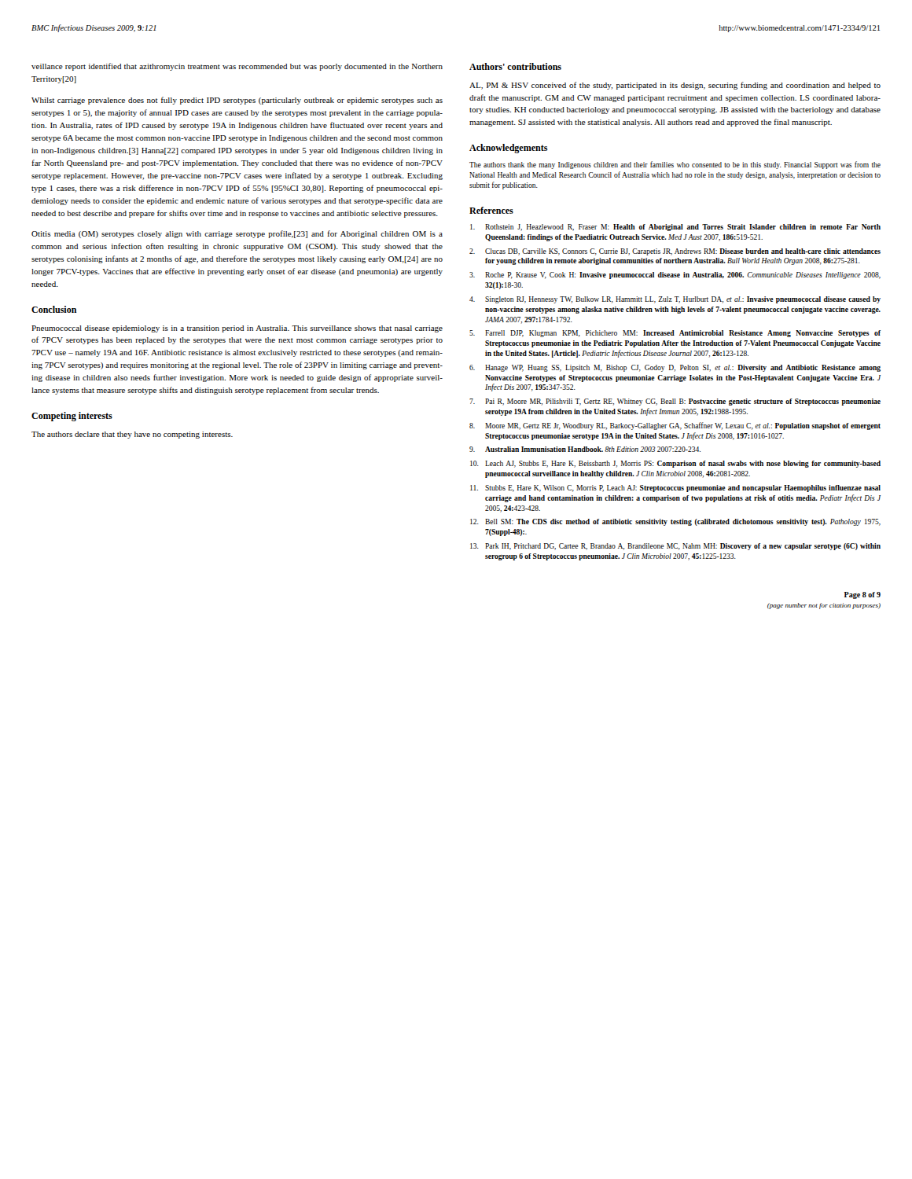BMC Infectious Diseases 2009, 9:121
http://www.biomedcentral.com/1471-2334/9/121
veillance report identified that azithromycin treatment was recommended but was poorly documented in the Northern Territory[20]
Whilst carriage prevalence does not fully predict IPD serotypes (particularly outbreak or epidemic serotypes such as serotypes 1 or 5), the majority of annual IPD cases are caused by the serotypes most prevalent in the carriage population. In Australia, rates of IPD caused by serotype 19A in Indigenous children have fluctuated over recent years and serotype 6A became the most common non-vaccine IPD serotype in Indigenous children and the second most common in non-Indigenous children.[3] Hanna[22] compared IPD serotypes in under 5 year old Indigenous children living in far North Queensland pre- and post-7PCV implementation. They concluded that there was no evidence of non-7PCV serotype replacement. However, the pre-vaccine non-7PCV cases were inflated by a serotype 1 outbreak. Excluding type 1 cases, there was a risk difference in non-7PCV IPD of 55% [95%CI 30,80]. Reporting of pneumococcal epidemiology needs to consider the epidemic and endemic nature of various serotypes and that serotype-specific data are needed to best describe and prepare for shifts over time and in response to vaccines and antibiotic selective pressures.
Otitis media (OM) serotypes closely align with carriage serotype profile,[23] and for Aboriginal children OM is a common and serious infection often resulting in chronic suppurative OM (CSOM). This study showed that the serotypes colonising infants at 2 months of age, and therefore the serotypes most likely causing early OM,[24] are no longer 7PCV-types. Vaccines that are effective in preventing early onset of ear disease (and pneumonia) are urgently needed.
Conclusion
Pneumococcal disease epidemiology is in a transition period in Australia. This surveillance shows that nasal carriage of 7PCV serotypes has been replaced by the serotypes that were the next most common carriage serotypes prior to 7PCV use – namely 19A and 16F. Antibiotic resistance is almost exclusively restricted to these serotypes (and remaining 7PCV serotypes) and requires monitoring at the regional level. The role of 23PPV in limiting carriage and preventing disease in children also needs further investigation. More work is needed to guide design of appropriate surveillance systems that measure serotype shifts and distinguish serotype replacement from secular trends.
Competing interests
The authors declare that they have no competing interests.
Authors' contributions
AL, PM & HSV conceived of the study, participated in its design, securing funding and coordination and helped to draft the manuscript. GM and CW managed participant recruitment and specimen collection. LS coordinated laboratory studies. KH conducted bacteriology and pneumococcal serotyping. JB assisted with the bacteriology and database management. SJ assisted with the statistical analysis. All authors read and approved the final manuscript.
Acknowledgements
The authors thank the many Indigenous children and their families who consented to be in this study. Financial Support was from the National Health and Medical Research Council of Australia which had no role in the study design, analysis, interpretation or decision to submit for publication.
References
Rothstein J, Heazlewood R, Fraser M: Health of Aboriginal and Torres Strait Islander children in remote Far North Queensland: findings of the Paediatric Outreach Service. Med J Aust 2007, 186: 519-521.
Clucas DB, Carville KS, Connors C, Currie BJ, Carapetis JR, Andrews RM: Disease burden and health-care clinic attendances for young children in remote aboriginal communities of northern Australia. Bull World Health Organ 2008, 86: 275-281.
Roche P, Krause V, Cook H: Invasive pneumococcal disease in Australia, 2006. Communicable Diseases Intelligence 2008, 32(1): 18-30.
Singleton RJ, Hennessy TW, Bulkow LR, Hammitt LL, Zulz T, Hurlburt DA, et al.: Invasive pneumococcal disease caused by non-vaccine serotypes among alaska native children with high levels of 7-valent pneumococcal conjugate vaccine coverage. JAMA 2007, 297: 1784-1792.
Farrell DJP, Klugman KPM, Pichichero MM: Increased Antimicrobial Resistance Among Nonvaccine Serotypes of Streptococcus pneumoniae in the Pediatric Population After the Introduction of 7-Valent Pneumococcal Conjugate Vaccine in the United States. [Article]. Pediatric Infectious Disease Journal 2007, 26: 123-128.
Hanage WP, Huang SS, Lipsitch M, Bishop CJ, Godoy D, Pelton SI, et al.: Diversity and Antibiotic Resistance among Nonvaccine Serotypes of Streptococcus pneumoniae Carriage Isolates in the Post-Heptavalent Conjugate Vaccine Era. J Infect Dis 2007, 195: 347-352.
Pai R, Moore MR, Pilishvili T, Gertz RE, Whitney CG, Beall B: Postvaccine genetic structure of Streptococcus pneumoniae serotype 19A from children in the United States. Infect Immun 2005, 192: 1988-1995.
Moore MR, Gertz RE Jr, Woodbury RL, Barkocy-Gallagher GA, Schaffner W, Lexau C, et al.: Population snapshot of emergent Streptococcus pneumoniae serotype 19A in the United States. J Infect Dis 2008, 197: 1016-1027.
Australian Immunisation Handbook. 8th Edition 2003 2007:220-234.
Leach AJ, Stubbs E, Hare K, Beissbarth J, Morris PS: Comparison of nasal swabs with nose blowing for community-based pneumococcal surveillance in healthy children. J Clin Microbiol 2008, 46: 2081-2082.
Stubbs E, Hare K, Wilson C, Morris P, Leach AJ: Streptococcus pneumoniae and noncapsular Haemophilus influenzae nasal carriage and hand contamination in children: a comparison of two populations at risk of otitis media. Pediatr Infect Dis J 2005, 24: 423-428.
Bell SM: The CDS disc method of antibiotic sensitivity testing (calibrated dichotomous sensitivity test). Pathology 1975, 7(Suppl-48):.
Park IH, Pritchard DG, Cartee R, Brandao A, Brandileone MC, Nahm MH: Discovery of a new capsular serotype (6C) within serogroup 6 of Streptococcus pneumoniae. J Clin Microbiol 2007, 45: 1225-1233.
Page 8 of 9
(page number not for citation purposes)